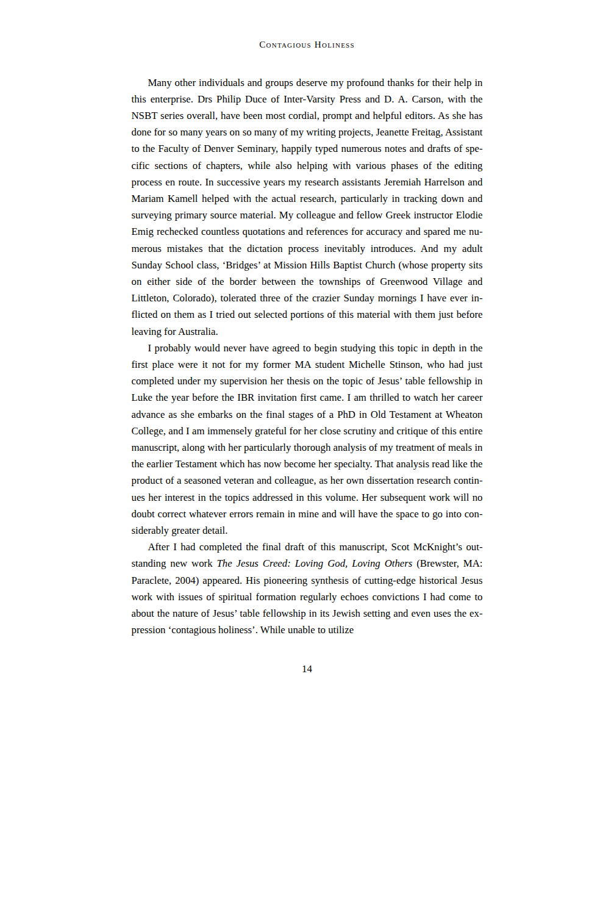Contagious Holiness
Many other individuals and groups deserve my profound thanks for their help in this enterprise. Drs Philip Duce of Inter-Varsity Press and D. A. Carson, with the NSBT series overall, have been most cordial, prompt and helpful editors. As she has done for so many years on so many of my writing projects, Jeanette Freitag, Assistant to the Faculty of Denver Seminary, happily typed numerous notes and drafts of specific sections of chapters, while also helping with various phases of the editing process en route. In successive years my research assistants Jeremiah Harrelson and Mariam Kamell helped with the actual research, particularly in tracking down and surveying primary source material. My colleague and fellow Greek instructor Elodie Emig rechecked countless quotations and references for accuracy and spared me numerous mistakes that the dictation process inevitably introduces. And my adult Sunday School class, ‘Bridges’ at Mission Hills Baptist Church (whose property sits on either side of the border between the townships of Greenwood Village and Littleton, Colorado), tolerated three of the crazier Sunday mornings I have ever inflicted on them as I tried out selected portions of this material with them just before leaving for Australia.
I probably would never have agreed to begin studying this topic in depth in the first place were it not for my former MA student Michelle Stinson, who had just completed under my supervision her thesis on the topic of Jesus’ table fellowship in Luke the year before the IBR invitation first came. I am thrilled to watch her career advance as she embarks on the final stages of a PhD in Old Testament at Wheaton College, and I am immensely grateful for her close scrutiny and critique of this entire manuscript, along with her particularly thorough analysis of my treatment of meals in the earlier Testament which has now become her specialty. That analysis read like the product of a seasoned veteran and colleague, as her own dissertation research continues her interest in the topics addressed in this volume. Her subsequent work will no doubt correct whatever errors remain in mine and will have the space to go into considerably greater detail.
After I had completed the final draft of this manuscript, Scot McKnight’s outstanding new work The Jesus Creed: Loving God, Loving Others (Brewster, MA: Paraclete, 2004) appeared. His pioneering synthesis of cutting-edge historical Jesus work with issues of spiritual formation regularly echoes convictions I had come to about the nature of Jesus’ table fellowship in its Jewish setting and even uses the expression ‘contagious holiness’. While unable to utilize
14